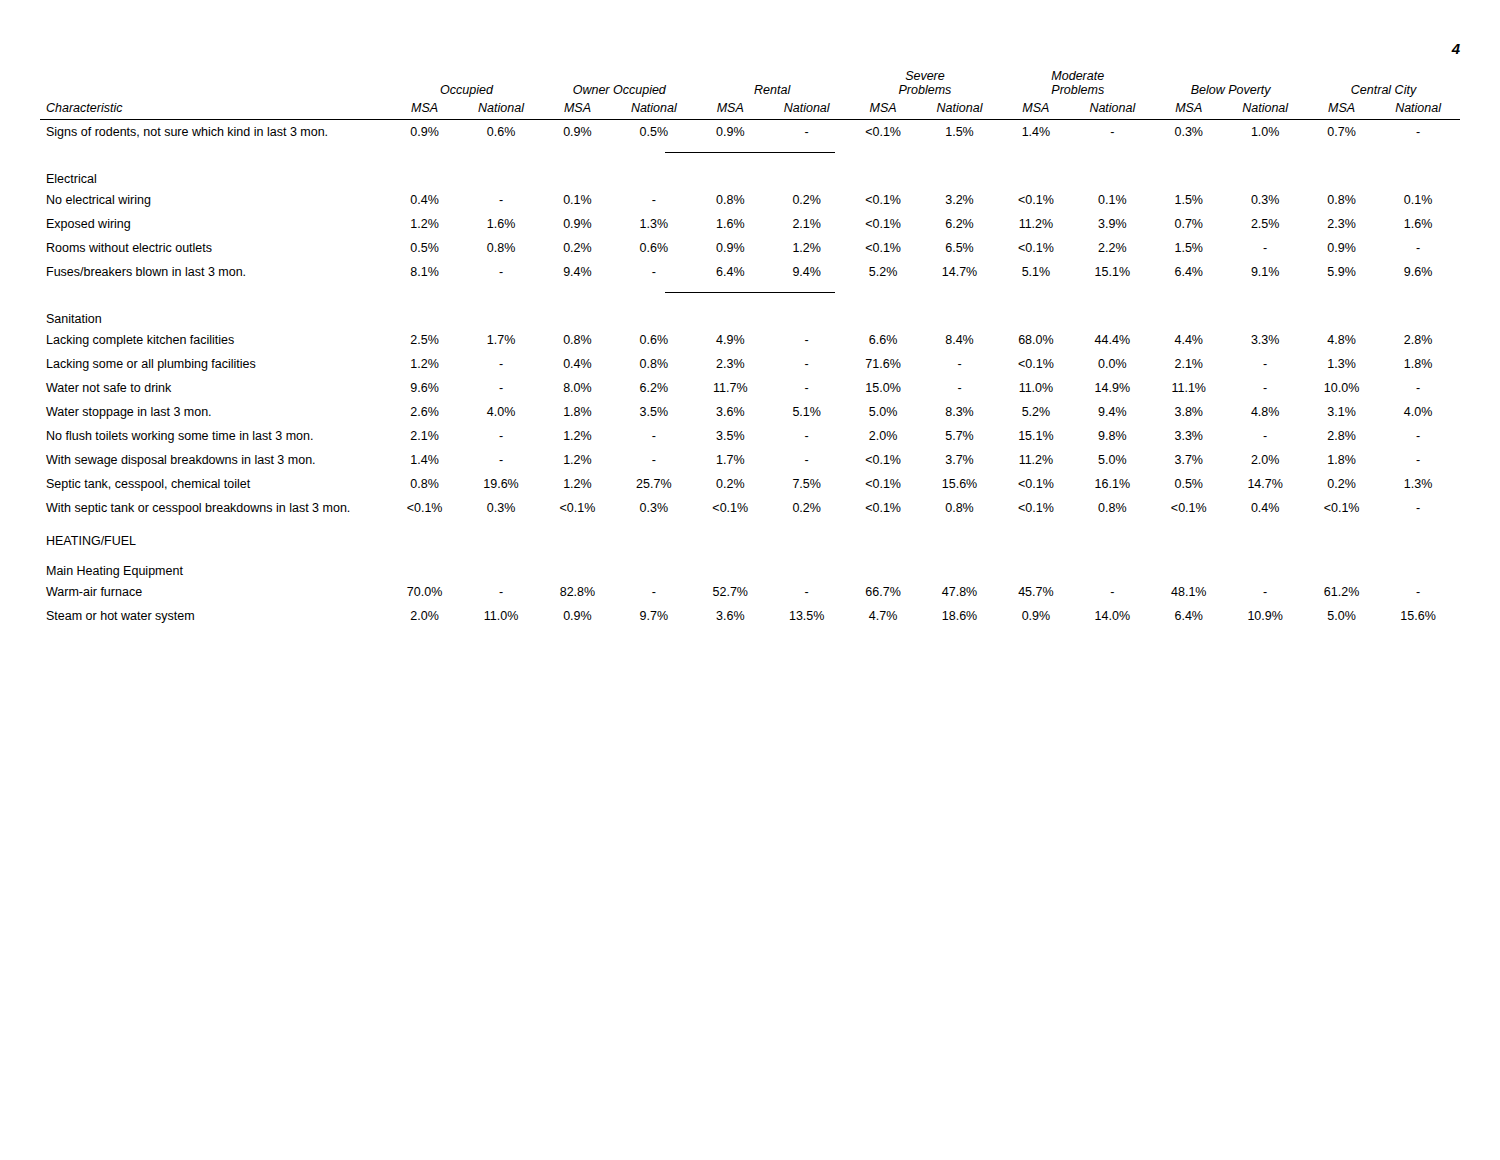4
| | Occupied | Owner Occupied | Rental | Severe Problems | Moderate Problems | Below Poverty | Central City |
| --- | --- | --- | --- | --- | --- | --- | --- |
| Characteristic | MSA | National | MSA | National | MSA | National | MSA | National | MSA | National | MSA | National | MSA | National |
| Signs of rodents, not sure which kind in last 3 mon. | 0.9% | 0.6% | 0.9% | 0.5% | 0.9% | - | <0.1% | 1.5% | 1.4% | - | 0.3% | 1.0% | 0.7% | - |
| Electrical |
| No electrical wiring | 0.4% | - | 0.1% | - | 0.8% | 0.2% | <0.1% | 3.2% | <0.1% | 0.1% | 1.5% | 0.3% | 0.8% | 0.1% |
| Exposed wiring | 1.2% | 1.6% | 0.9% | 1.3% | 1.6% | 2.1% | <0.1% | 6.2% | 11.2% | 3.9% | 0.7% | 2.5% | 2.3% | 1.6% |
| Rooms without electric outlets | 0.5% | 0.8% | 0.2% | 0.6% | 0.9% | 1.2% | <0.1% | 6.5% | <0.1% | 2.2% | 1.5% | - | 0.9% | - |
| Fuses/breakers blown in last 3 mon. | 8.1% | - | 9.4% | - | 6.4% | 9.4% | 5.2% | 14.7% | 5.1% | 15.1% | 6.4% | 9.1% | 5.9% | 9.6% |
| Sanitation |
| Lacking complete kitchen facilities | 2.5% | 1.7% | 0.8% | 0.6% | 4.9% | - | 6.6% | 8.4% | 68.0% | 44.4% | 4.4% | 3.3% | 4.8% | 2.8% |
| Lacking some or all plumbing facilities | 1.2% | - | 0.4% | 0.8% | 2.3% | - | 71.6% | - | <0.1% | 0.0% | 2.1% | - | 1.3% | 1.8% |
| Water not safe to drink | 9.6% | - | 8.0% | 6.2% | 11.7% | - | 15.0% | - | 11.0% | 14.9% | 11.1% | - | 10.0% | - |
| Water stoppage in last 3 mon. | 2.6% | 4.0% | 1.8% | 3.5% | 3.6% | 5.1% | 5.0% | 8.3% | 5.2% | 9.4% | 3.8% | 4.8% | 3.1% | 4.0% |
| No flush toilets working some time in last 3 mon. | 2.1% | - | 1.2% | - | 3.5% | - | 2.0% | 5.7% | 15.1% | 9.8% | 3.3% | - | 2.8% | - |
| With sewage disposal breakdowns in last 3 mon. | 1.4% | - | 1.2% | - | 1.7% | - | <0.1% | 3.7% | 11.2% | 5.0% | 3.7% | 2.0% | 1.8% | - |
| Septic tank, cesspool, chemical toilet | 0.8% | 19.6% | 1.2% | 25.7% | 0.2% | 7.5% | <0.1% | 15.6% | <0.1% | 16.1% | 0.5% | 14.7% | 0.2% | 1.3% |
| With septic tank or cesspool breakdowns in last 3 mon. | <0.1% | 0.3% | <0.1% | 0.3% | <0.1% | 0.2% | <0.1% | 0.8% | <0.1% | 0.8% | <0.1% | 0.4% | <0.1% | - |
| HEATING/FUEL |
| Main Heating Equipment |
| Warm-air furnace | 70.0% | - | 82.8% | - | 52.7% | - | 66.7% | 47.8% | 45.7% | - | 48.1% | - | 61.2% | - |
| Steam or hot water system | 2.0% | 11.0% | 0.9% | 9.7% | 3.6% | 13.5% | 4.7% | 18.6% | 0.9% | 14.0% | 6.4% | 10.9% | 5.0% | 15.6% |